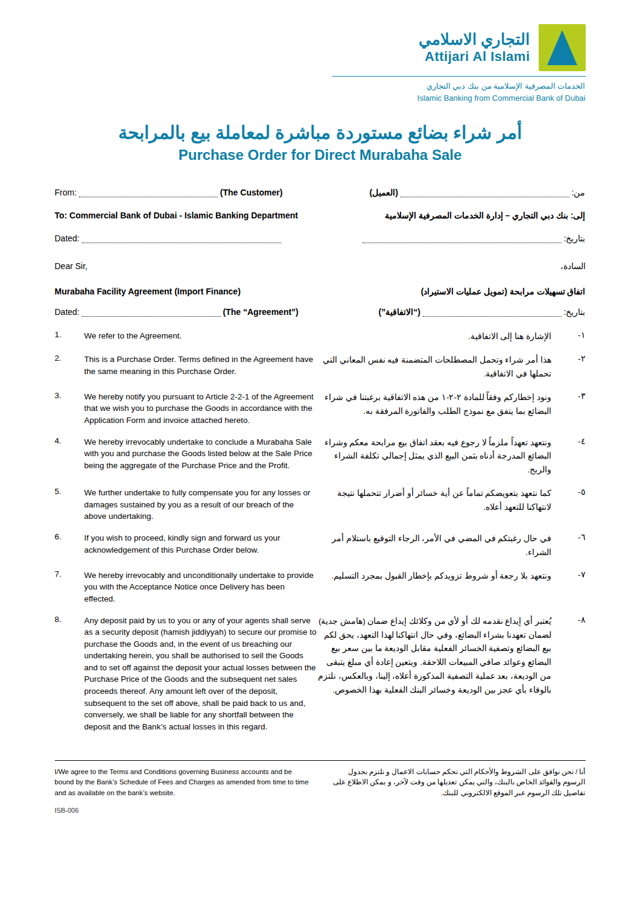التجاري الاسلامي
Attijari Al Islami
الخدمات المصرفية الإسلامية من بنك دبي التجاري
Islamic Banking from Commercial Bank of Dubai
أمر شراء بضائع مستوردة مباشرة لمعاملة بيع بالمرابحة
Purchase Order for Direct Murabaha Sale
From: (The Customer)
من: (العميل)
To: Commercial Bank of Dubai - Islamic Banking Department
إلى: بنك دبي التجاري – إدارة الخدمات المصرفية الإسلامية
Dated:
بتاريخ:
Dear Sir,
السادة،
Murabaha Facility Agreement (Import Finance)
اتفاق تسهيلات مرابحة (تمويل عمليات الاستيراد)
Dated: (The “Agreement”)
بتاريخ: (“الاتفاقية”)
| 1. | We refer to the Agreement. | الإشارة هنا إلى الاتفاقية. | ١- |
| 2. | This is a Purchase Order. Terms defined in the Agreement have the same meaning in this Purchase Order. | هذا أمر شراء وتحمل المصطلحات المتضمنة فيه نفس المعاني التي تحملها في الاتفاقية. | ٢- |
| 3. | We hereby notify you pursuant to Article 2-2-1 of the Agreement that we wish you to purchase the Goods in accordance with the Application Form and invoice attached hereto. | ونود إخطاركم وفقاً للمادة ٢-٢-١ من هذه الاتفاقية برغبتنا في شراء البضائع بما يتفق مع نموذج الطلب والفاتورة المرفقة به. | ٣- |
| 4. | We hereby irrevocably undertake to conclude a Murabaha Sale with you and purchase the Goods listed below at the Sale Price being the aggregate of the Purchase Price and the Profit. | ونتعهد تعهداً ملزماً لا رجوع فيه بعقد اتفاق بيع مرابحة معكم وشراء البضائع المدرجة أدناه بثمن البيع الذي يمثل إجمالي تكلفة الشراء والربح. | ٤- |
| 5. | We further undertake to fully compensate you for any losses or damages sustained by you as a result of our breach of the above undertaking. | كما نتعهد بتعويضكم تماماً عن أية خسائر أو أضرار تتحملها نتيجة لانتهاكنا للتعهد أعلاه. | ٥- |
| 6. | If you wish to proceed, kindly sign and forward us your acknowledgement of this Purchase Order below. | في حال رغبتكم في المضي في الأمر، الرجاء التوقيع باستلام أمر الشراء. | ٦- |
| 7. | We hereby irrevocably and unconditionally undertake to provide you with the Acceptance Notice once Delivery has been effected. | ونتعهد بلا رجعة أو شروط تزويدكم بإخطار القبول بمجرد التسليم. | ٧- |
| 8. | Any deposit paid by us to you or any of your agents shall serve as a security deposit (hamish jiddiyyah) to secure our promise to purchase the Goods and, in the event of us breaching our undertaking herein, you shall be authorised to sell the Goods and to set off against the deposit your actual losses between the Purchase Price of the Goods and the subsequent net sales proceeds thereof. Any amount left over of the deposit, subsequent to the set off above, shall be paid back to us and, conversely, we shall be liable for any shortfall between the deposit and the Bank’s actual losses in this regard. | يُعتبر أي إيداع نقدمه لك أو لأي من وكلائك إيداع ضمان (هامش جدية) لضمان تعهدنا بشراء البضائع، وفي حال انتهاكنا لهذا التعهد، يحق لكم بيع البضائع وتصفية الخسائر الفعلية مقابل الوديعة ما بين سعر بيع البضائع وعوائد صافي المبيعات اللاحقة. ويتعين إعادة أي مبلغ يتبقى من الوديعة، بعد عملية التصفية المذكورة أعلاه، إلينا، وبالعكس، نلتزم بالوفاء بأي عجز بين الوديعة وخسائر البنك الفعلية بهذا الخصوص. | ٨- |
I/We agree to the Terms and Conditions governing Business accounts and be bound by the Bank’s Schedule of Fees and Charges as amended from time to time and as available on the bank’s website.
أنا / نحن نوافق على الشروط والأحكام التي تحكم حسابات الاعمال و نلتزم بجدول الرسوم والفوائد الخاص بالبنك، والتي يمكن تعديلها من وقت لآخر، و يمكن الاطلاع على تفاصيل تلك الرسوم عبر الموقع الالكتروني للبنك.
ISB-006